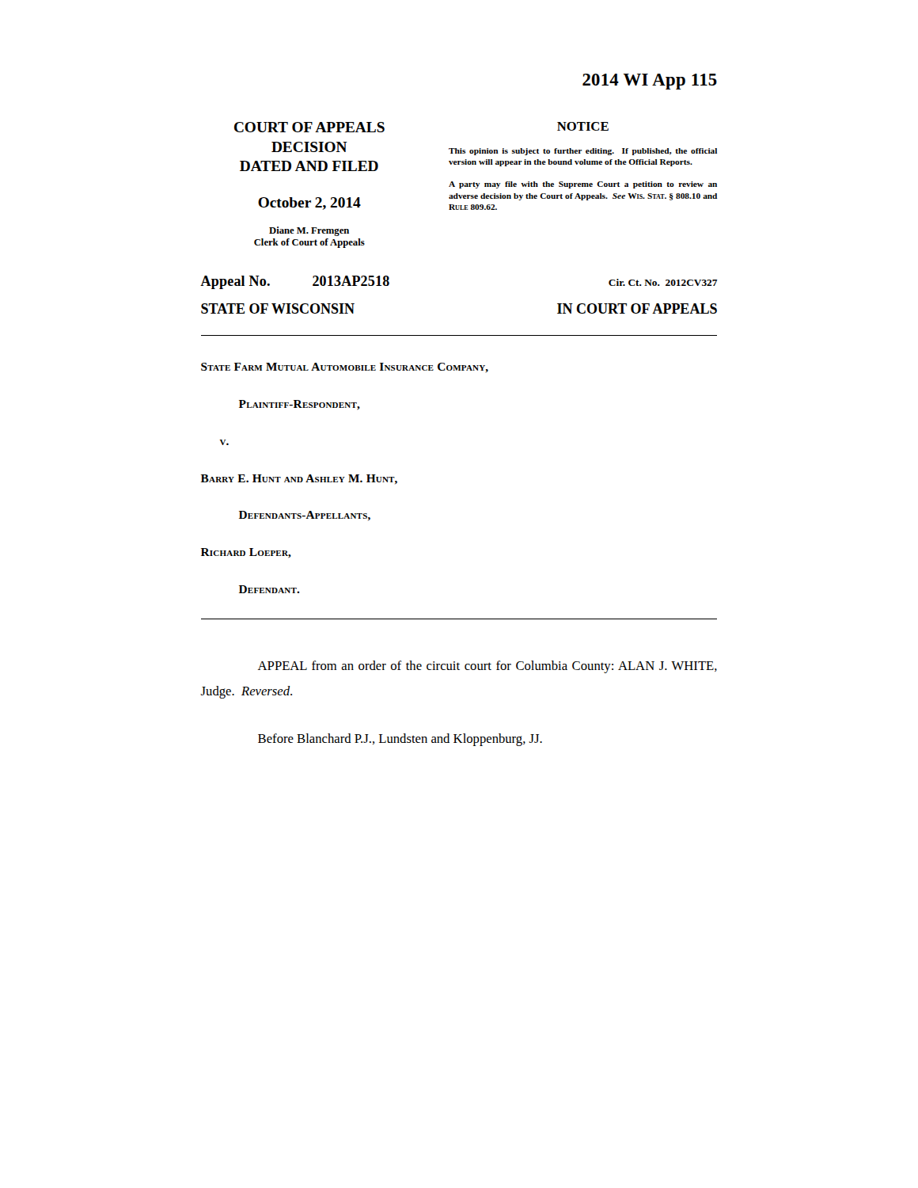2014 WI App 115
| COURT OF APPEALS DECISION DATED AND FILED October 2, 2014 Diane M. Fremgen Clerk of Court of Appeals | | NOTICE This opinion is subject to further editing. If published, the official version will appear in the bound volume of the Official Reports. A party may file with the Supreme Court a petition to review an adverse decision by the Court of Appeals. See Wis. Stat. § 808.10 and Rule 809.62. |
| Appeal No. 2013AP2518 | Cir. Ct. No. 2012CV327 |
| STATE OF WISCONSIN | IN COURT OF APPEALS |
State Farm Mutual Automobile Insurance Company,
Plaintiff-Respondent,
v.
Barry E. Hunt and Ashley M. Hunt,
Defendants-Appellants,
Richard Loeper,
Defendant.
APPEAL from an order of the circuit court for Columbia County: ALAN J. WHITE, Judge. Reversed.
Before Blanchard P.J., Lundsten and Kloppenburg, JJ.